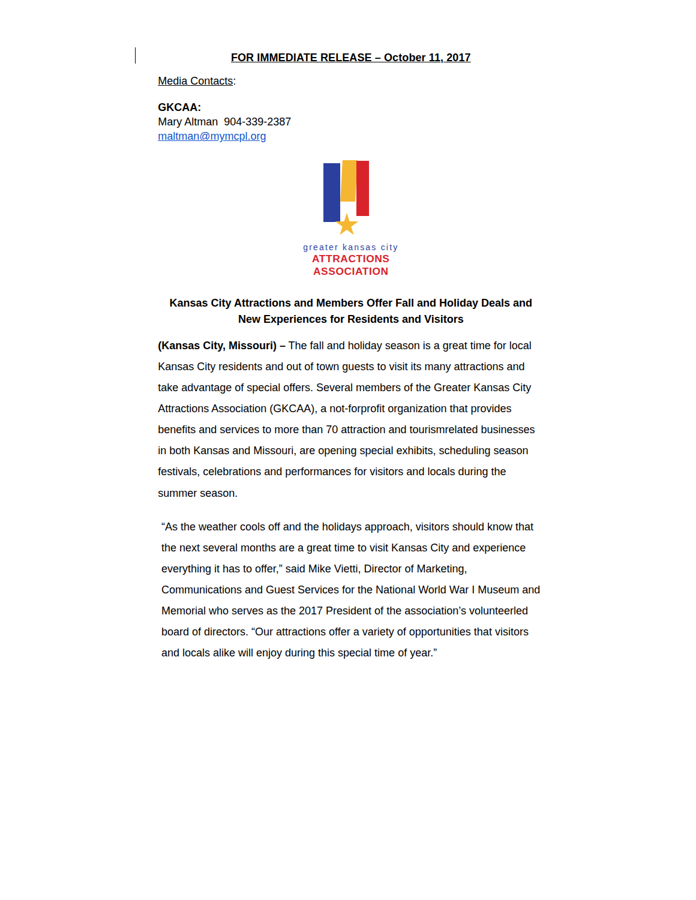FOR IMMEDIATE RELEASE – October 11, 2017
Media Contacts:
GKCAA:
Mary Altman 904-339-2387
maltman@mymcpl.org
greater kansas city
ATTRACTIONS ASSOCIATION
Kansas City Attractions and Members Offer Fall and Holiday Deals and New Experiences for Residents and Visitors
(Kansas City, Missouri) – The fall and holiday season is a great time for local Kansas City residents and out of town guests to visit its many attractions and take advantage of special offers. Several members of the Greater Kansas City Attractions Association (GKCAA), a not-forprofit organization that provides benefits and services to more than 70 attraction and tourismrelated businesses in both Kansas and Missouri, are opening special exhibits, scheduling season festivals, celebrations and performances for visitors and locals during the summer season.
“As the weather cools off and the holidays approach, visitors should know that the next several months are a great time to visit Kansas City and experience everything it has to offer,” said Mike Vietti, Director of Marketing, Communications and Guest Services for the National World War I Museum and Memorial who serves as the 2017 President of the association’s volunteerled board of directors. “Our attractions offer a variety of opportunities that visitors and locals alike will enjoy during this special time of year.”